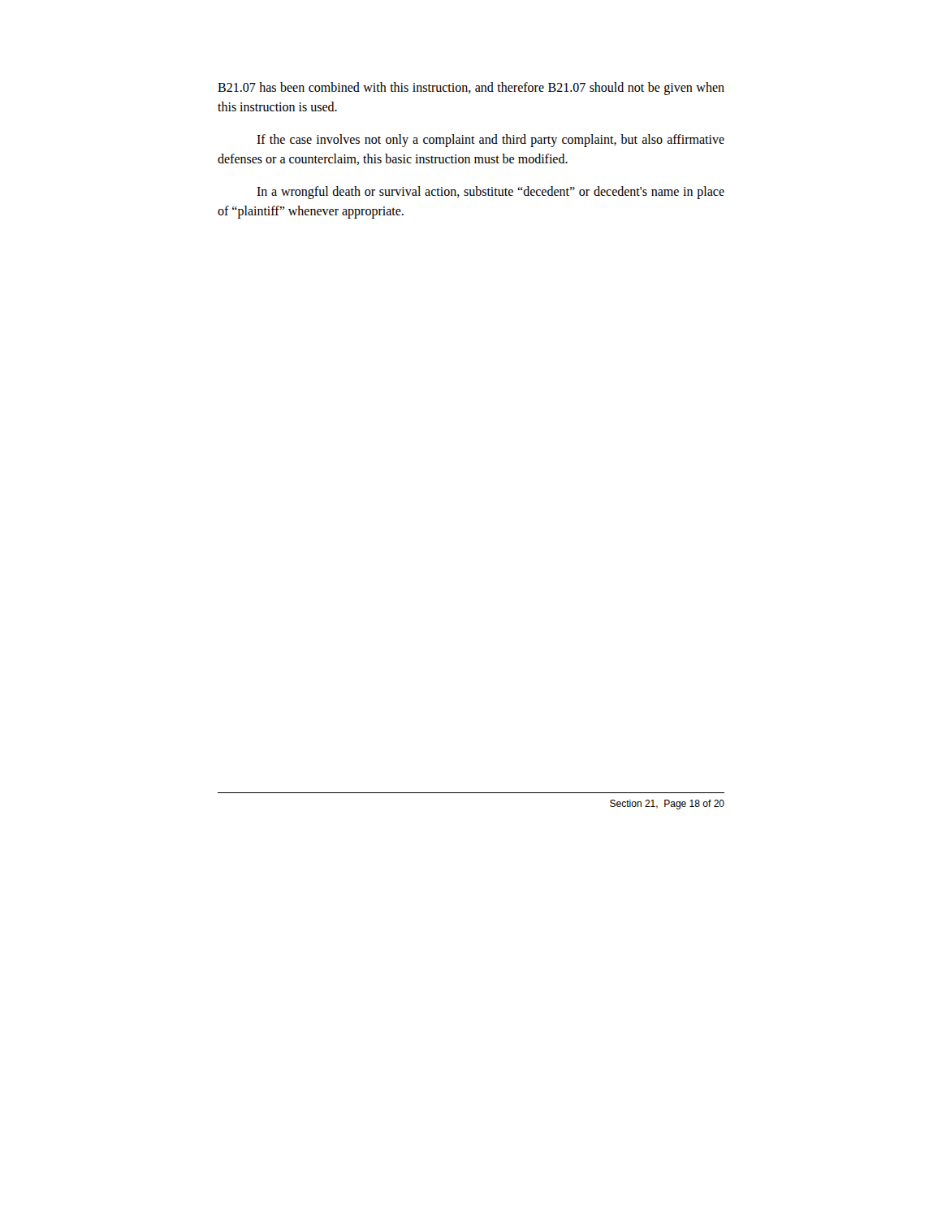B21.07 has been combined with this instruction, and therefore B21.07 should not be given when this instruction is used.
If the case involves not only a complaint and third party complaint, but also affirmative defenses or a counterclaim, this basic instruction must be modified.
In a wrongful death or survival action, substitute “decedent” or decedent's name in place of “plaintiff” whenever appropriate.
Section 21, Page 18 of 20